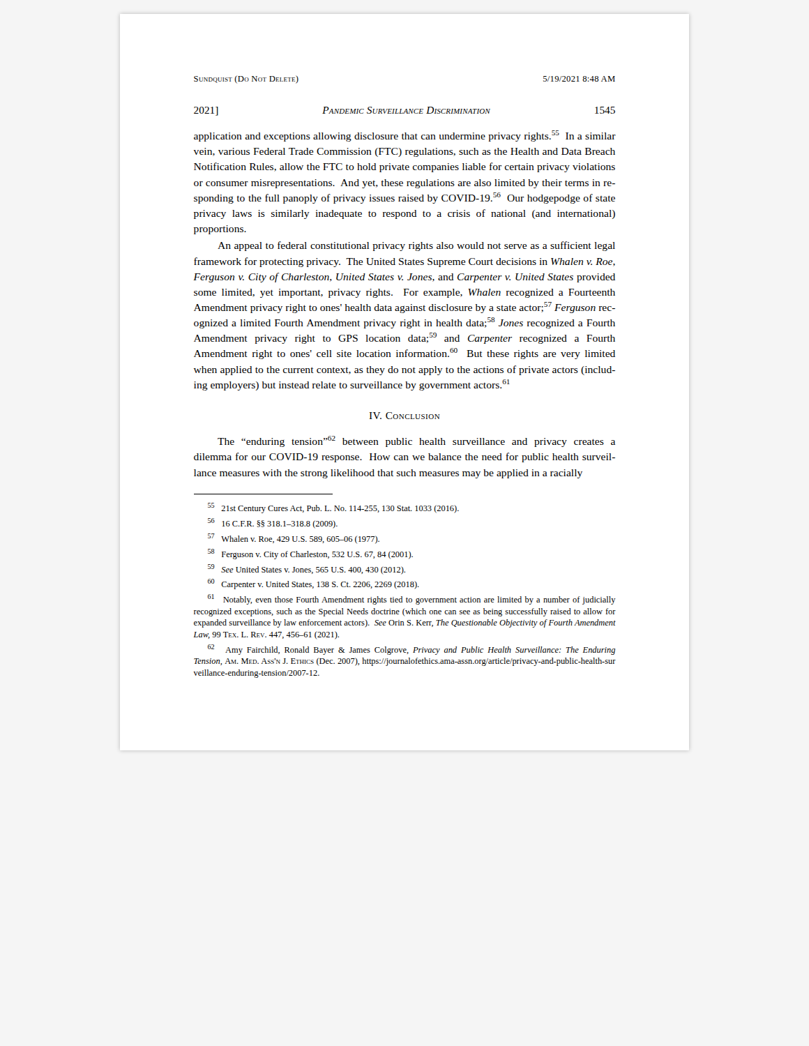Sundquist (Do Not Delete) 5/19/2021 8:48 AM
2021] Pandemic Surveillance Discrimination 1545
application and exceptions allowing disclosure that can undermine privacy rights.55 In a similar vein, various Federal Trade Commission (FTC) regulations, such as the Health and Data Breach Notification Rules, allow the FTC to hold private companies liable for certain privacy violations or consumer misrepresentations. And yet, these regulations are also limited by their terms in responding to the full panoply of privacy issues raised by COVID-19.56 Our hodgepodge of state privacy laws is similarly inadequate to respond to a crisis of national (and international) proportions.
An appeal to federal constitutional privacy rights also would not serve as a sufficient legal framework for protecting privacy. The United States Supreme Court decisions in Whalen v. Roe, Ferguson v. City of Charleston, United States v. Jones, and Carpenter v. United States provided some limited, yet important, privacy rights. For example, Whalen recognized a Fourteenth Amendment privacy right to ones' health data against disclosure by a state actor;57 Ferguson recognized a limited Fourth Amendment privacy right in health data;58 Jones recognized a Fourth Amendment privacy right to GPS location data;59 and Carpenter recognized a Fourth Amendment right to ones' cell site location information.60 But these rights are very limited when applied to the current context, as they do not apply to the actions of private actors (including employers) but instead relate to surveillance by government actors.61
IV. Conclusion
The “enduring tension”62 between public health surveillance and privacy creates a dilemma for our COVID-19 response. How can we balance the need for public health surveillance measures with the strong likelihood that such measures may be applied in a racially
55 21st Century Cures Act, Pub. L. No. 114-255, 130 Stat. 1033 (2016).
56 16 C.F.R. §§ 318.1–318.8 (2009).
57 Whalen v. Roe, 429 U.S. 589, 605–06 (1977).
58 Ferguson v. City of Charleston, 532 U.S. 67, 84 (2001).
59 See United States v. Jones, 565 U.S. 400, 430 (2012).
60 Carpenter v. United States, 138 S. Ct. 2206, 2269 (2018).
61 Notably, even those Fourth Amendment rights tied to government action are limited by a number of judicially recognized exceptions, such as the Special Needs doctrine (which one can see as being successfully raised to allow for expanded surveillance by law enforcement actors). See Orin S. Kerr, The Questionable Objectivity of Fourth Amendment Law, 99 Tex. L. Rev. 447, 456–61 (2021).
62 Amy Fairchild, Ronald Bayer & James Colgrove, Privacy and Public Health Surveillance: The Enduring Tension, Am. Med. Ass'n J. Ethics (Dec. 2007), https://journalofethics.ama-assn.org/article/privacy-and-public-health-surveillance-enduring-tension/2007-12.